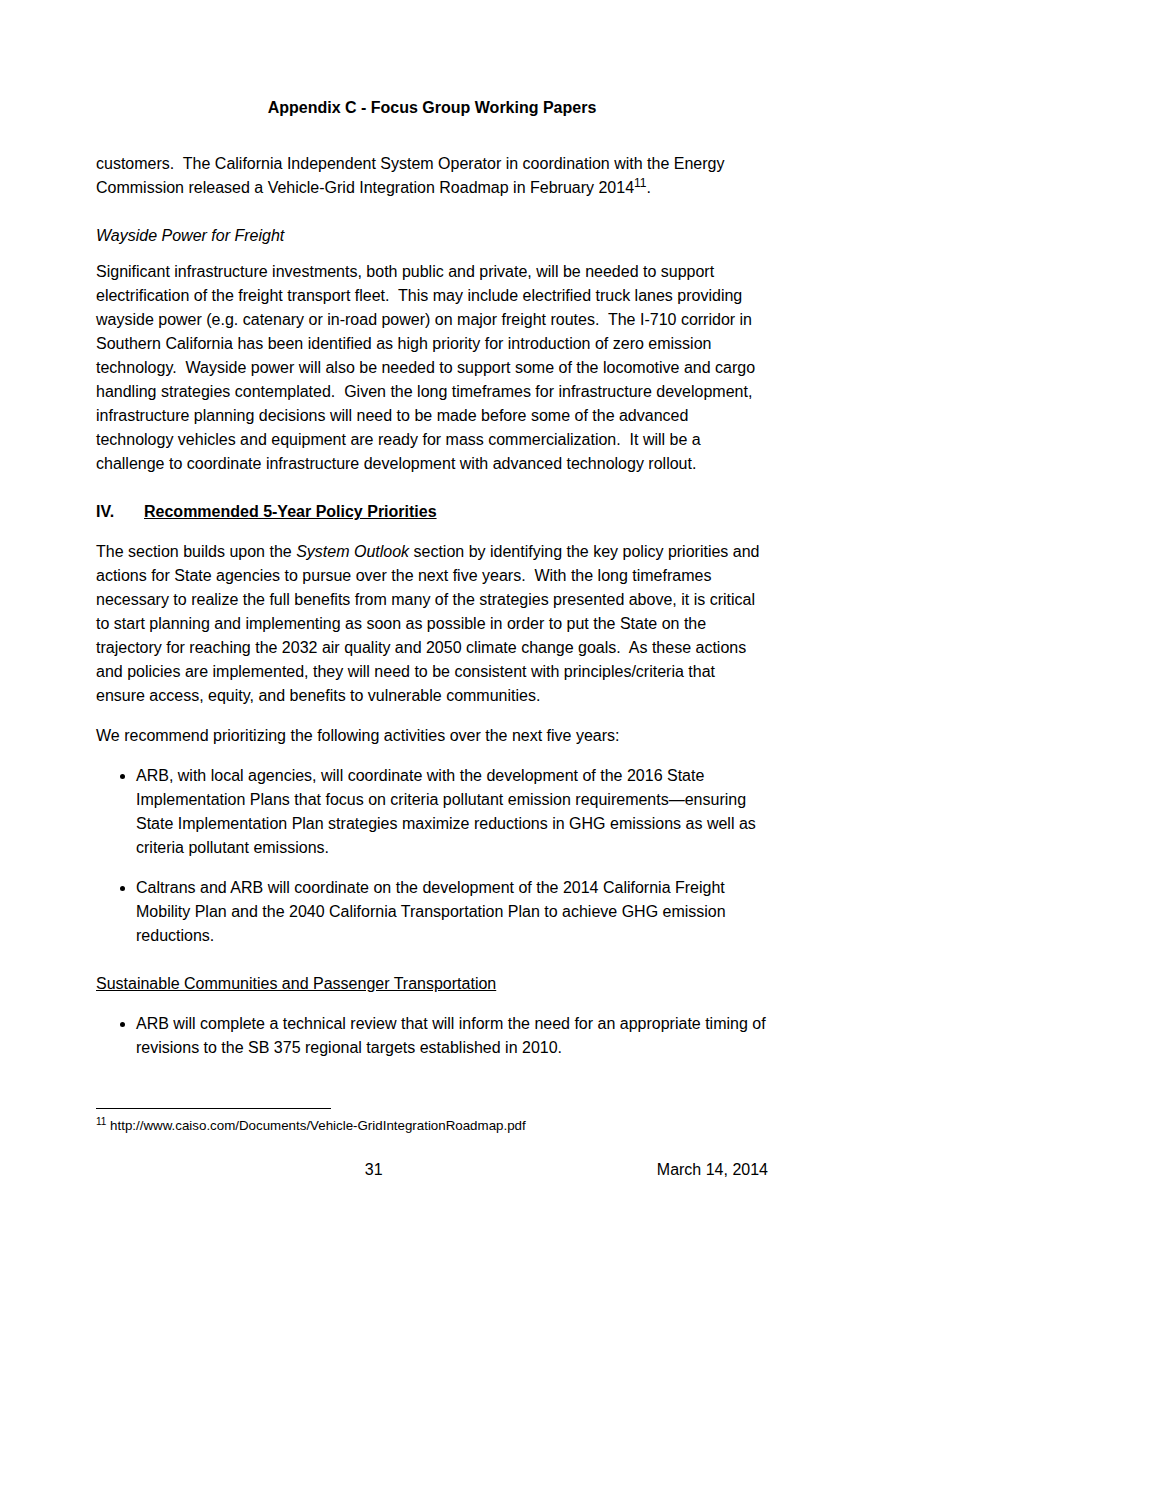Appendix C - Focus Group Working Papers
customers. The California Independent System Operator in coordination with the Energy Commission released a Vehicle-Grid Integration Roadmap in February 201411.
Wayside Power for Freight
Significant infrastructure investments, both public and private, will be needed to support electrification of the freight transport fleet. This may include electrified truck lanes providing wayside power (e.g. catenary or in-road power) on major freight routes. The I-710 corridor in Southern California has been identified as high priority for introduction of zero emission technology. Wayside power will also be needed to support some of the locomotive and cargo handling strategies contemplated. Given the long timeframes for infrastructure development, infrastructure planning decisions will need to be made before some of the advanced technology vehicles and equipment are ready for mass commercialization. It will be a challenge to coordinate infrastructure development with advanced technology rollout.
IV. Recommended 5-Year Policy Priorities
The section builds upon the System Outlook section by identifying the key policy priorities and actions for State agencies to pursue over the next five years. With the long timeframes necessary to realize the full benefits from many of the strategies presented above, it is critical to start planning and implementing as soon as possible in order to put the State on the trajectory for reaching the 2032 air quality and 2050 climate change goals. As these actions and policies are implemented, they will need to be consistent with principles/criteria that ensure access, equity, and benefits to vulnerable communities.
We recommend prioritizing the following activities over the next five years:
ARB, with local agencies, will coordinate with the development of the 2016 State Implementation Plans that focus on criteria pollutant emission requirements—ensuring State Implementation Plan strategies maximize reductions in GHG emissions as well as criteria pollutant emissions.
Caltrans and ARB will coordinate on the development of the 2014 California Freight Mobility Plan and the 2040 California Transportation Plan to achieve GHG emission reductions.
Sustainable Communities and Passenger Transportation
ARB will complete a technical review that will inform the need for an appropriate timing of revisions to the SB 375 regional targets established in 2010.
11 http://www.caiso.com/Documents/Vehicle-GridIntegrationRoadmap.pdf
31 March 14, 2014